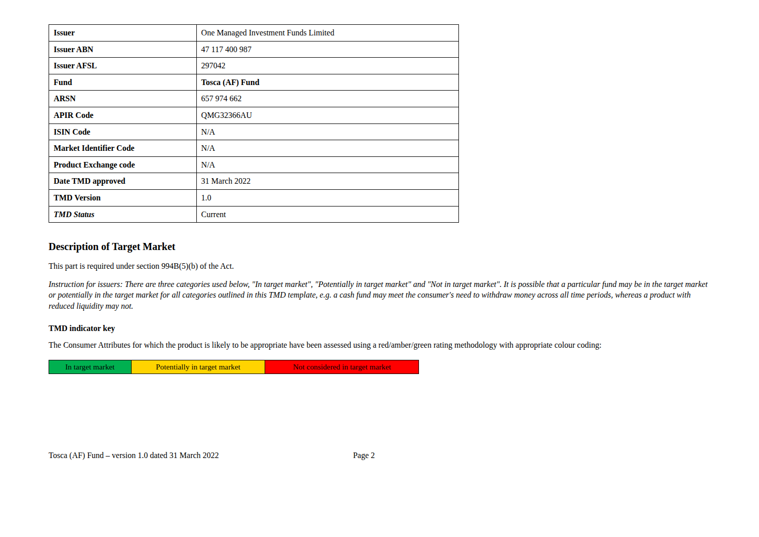| Issuer | One Managed Investment Funds Limited |
| Issuer ABN | 47 117 400 987 |
| Issuer AFSL | 297042 |
| Fund | Tosca (AF) Fund |
| ARSN | 657 974 662 |
| APIR Code | QMG32366AU |
| ISIN Code | N/A |
| Market Identifier Code | N/A |
| Product Exchange code | N/A |
| Date TMD approved | 31 March 2022 |
| TMD Version | 1.0 |
| TMD Status | Current |
Description of Target Market
This part is required under section 994B(5)(b) of the Act.
Instruction for issuers: There are three categories used below, "In target market", "Potentially in target market" and "Not in target market". It is possible that a particular fund may be in the target market or potentially in the target market for all categories outlined in this TMD template, e.g. a cash fund may meet the consumer's need to withdraw money across all time periods, whereas a product with reduced liquidity may not.
TMD indicator key
The Consumer Attributes for which the product is likely to be appropriate have been assessed using a red/amber/green rating methodology with appropriate colour coding:
| In target market | Potentially in target market | Not considered in target market |
Tosca (AF) Fund – version 1.0 dated 31 March 2022
Page 2